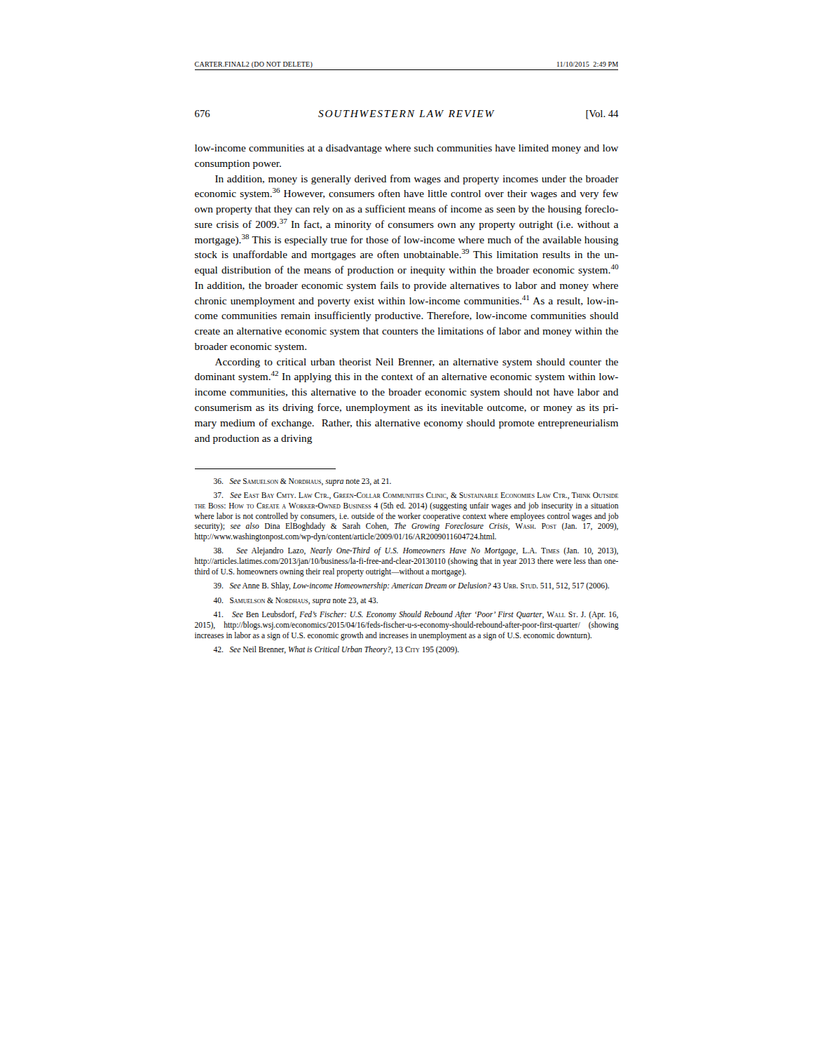Carter.final2 (Do Not Delete) 11/10/2015 2:49 PM
676 SOUTHWESTERN LAW REVIEW [Vol. 44
low-income communities at a disadvantage where such communities have limited money and low consumption power.
In addition, money is generally derived from wages and property incomes under the broader economic system.36 However, consumers often have little control over their wages and very few own property that they can rely on as a sufficient means of income as seen by the housing foreclosure crisis of 2009.37 In fact, a minority of consumers own any property outright (i.e. without a mortgage).38 This is especially true for those of low-income where much of the available housing stock is unaffordable and mortgages are often unobtainable.39 This limitation results in the unequal distribution of the means of production or inequity within the broader economic system.40 In addition, the broader economic system fails to provide alternatives to labor and money where chronic unemployment and poverty exist within low-income communities.41 As a result, low-income communities remain insufficiently productive. Therefore, low-income communities should create an alternative economic system that counters the limitations of labor and money within the broader economic system.
According to critical urban theorist Neil Brenner, an alternative system should counter the dominant system.42 In applying this in the context of an alternative economic system within low-income communities, this alternative to the broader economic system should not have labor and consumerism as its driving force, unemployment as its inevitable outcome, or money as its primary medium of exchange. Rather, this alternative economy should promote entrepreneurialism and production as a driving
36. See Samuelson & Nordhaus, supra note 23, at 21.
37. See East Bay Cmty. Law Ctr., Green-Collar Communities Clinic, & Sustainable Economies Law Ctr., Think Outside the Boss: How to Create a Worker-Owned Business 4 (5th ed. 2014) (suggesting unfair wages and job insecurity in a situation where labor is not controlled by consumers, i.e. outside of the worker cooperative context where employees control wages and job security); see also Dina ElBoghdady & Sarah Cohen, The Growing Foreclosure Crisis, Wash. Post (Jan. 17, 2009), http://www.washingtonpost.com/wp-dyn/content/article/2009/01/16/AR2009011604724.html.
38. See Alejandro Lazo, Nearly One-Third of U.S. Homeowners Have No Mortgage, L.A. Times (Jan. 10, 2013), http://articles.latimes.com/2013/jan/10/business/la-fi-free-and-clear-20130110 (showing that in year 2013 there were less than one-third of U.S. homeowners owning their real property outright—without a mortgage).
39. See Anne B. Shlay, Low-income Homeownership: American Dream or Delusion? 43 Urb. Stud. 511, 512, 517 (2006).
40. Samuelson & Nordhaus, supra note 23, at 43.
41. See Ben Leubsdorf, Fed’s Fischer: U.S. Economy Should Rebound After ‘Poor’ First Quarter, Wall St. J. (Apr. 16, 2015), http://blogs.wsj.com/economics/2015/04/16/feds-fischer-u-s-economy-should-rebound-after-poor-first-quarter/ (showing increases in labor as a sign of U.S. economic growth and increases in unemployment as a sign of U.S. economic downturn).
42. See Neil Brenner, What is Critical Urban Theory?, 13 City 195 (2009).